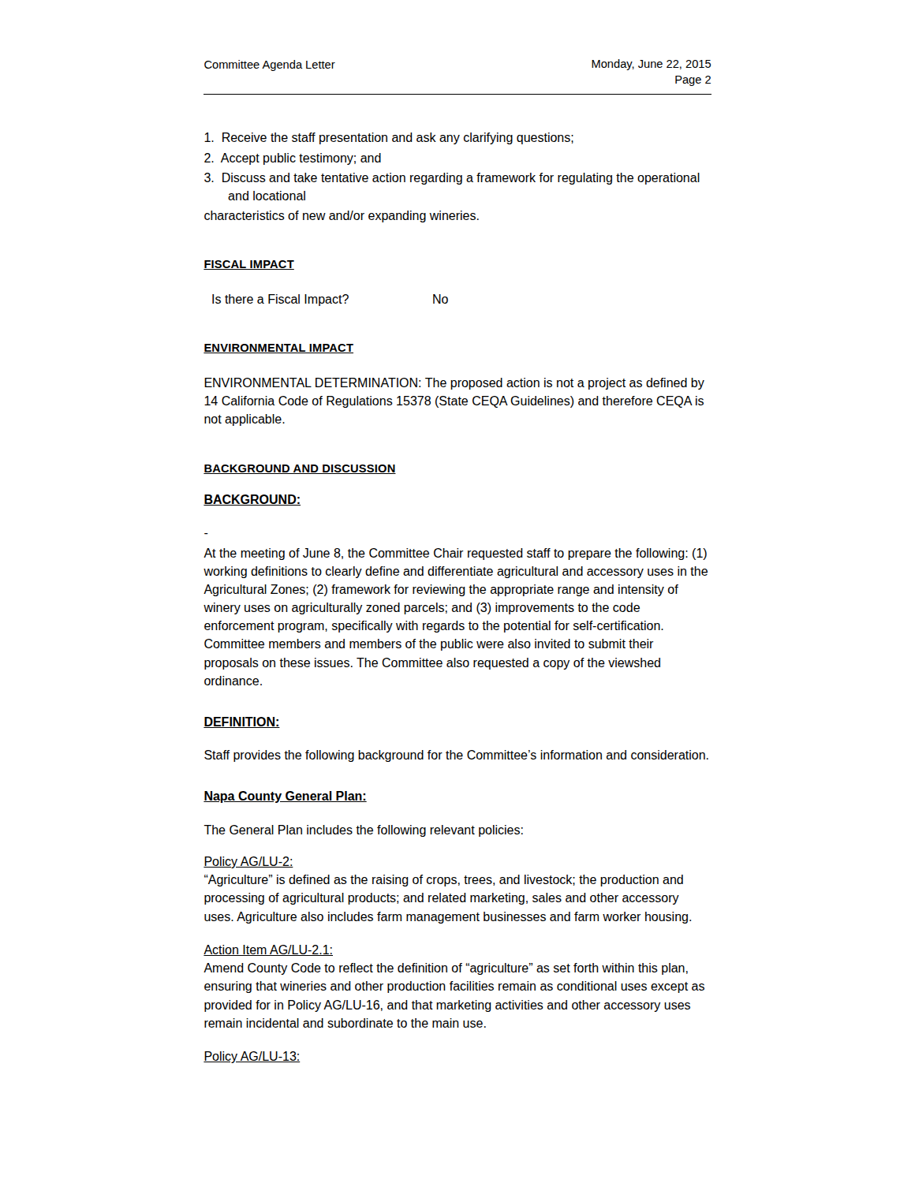Committee Agenda Letter
Monday, June 22, 2015
Page 2
1. Receive the staff presentation and ask any clarifying questions;
2. Accept public testimony; and
3. Discuss and take tentative action regarding a framework for regulating the operational and locational
characteristics of new and/or expanding wineries.
FISCAL IMPACT
Is there a Fiscal Impact? No
ENVIRONMENTAL IMPACT
ENVIRONMENTAL DETERMINATION: The proposed action is not a project as defined by 14 California Code of Regulations 15378 (State CEQA Guidelines) and therefore CEQA is not applicable.
BACKGROUND AND DISCUSSION
BACKGROUND:
-
At the meeting of June 8, the Committee Chair requested staff to prepare the following: (1) working definitions to clearly define and differentiate agricultural and accessory uses in the Agricultural Zones; (2) framework for reviewing the appropriate range and intensity of winery uses on agriculturally zoned parcels; and (3) improvements to the code enforcement program, specifically with regards to the potential for self-certification. Committee members and members of the public were also invited to submit their proposals on these issues. The Committee also requested a copy of the viewshed ordinance.
DEFINITION:
Staff provides the following background for the Committee’s information and consideration.
Napa County General Plan:
The General Plan includes the following relevant policies:
Policy AG/LU-2:
“Agriculture” is defined as the raising of crops, trees, and livestock; the production and processing of agricultural products; and related marketing, sales and other accessory uses. Agriculture also includes farm management businesses and farm worker housing.
Action Item AG/LU-2.1:
Amend County Code to reflect the definition of “agriculture” as set forth within this plan, ensuring that wineries and other production facilities remain as conditional uses except as provided for in Policy AG/LU-16, and that marketing activities and other accessory uses remain incidental and subordinate to the main use.
Policy AG/LU-13: